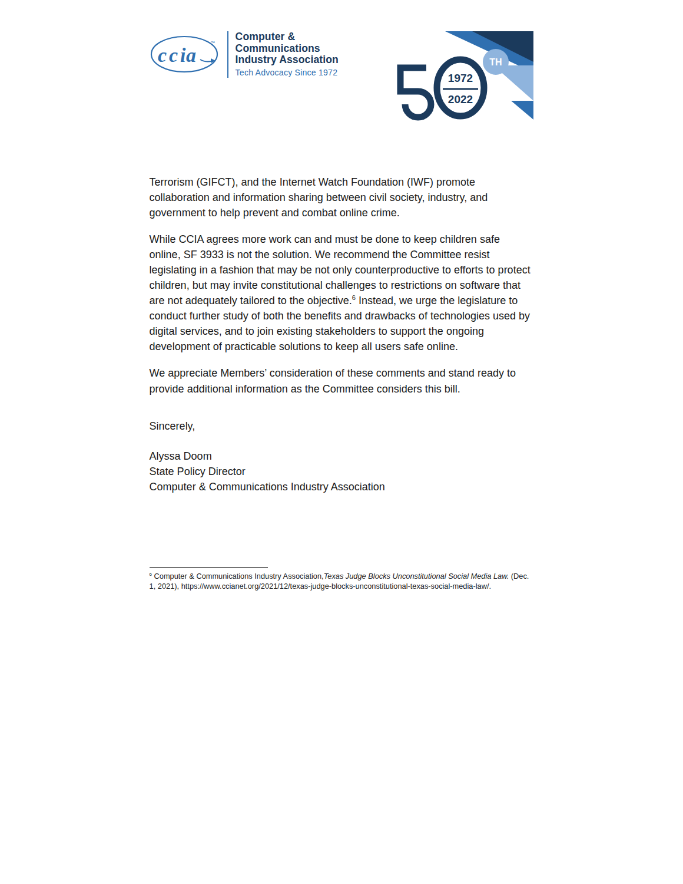CCIA c c i a ™
Computer & Communications
Industry Association
Tech Advocacy Since 1972
50th Anniversary 1972–2022 TH 1972 2022
Terrorism (GIFCT), and the Internet Watch Foundation (IWF) promote collaboration and information sharing between civil society, industry, and government to help prevent and combat online crime.
While CCIA agrees more work can and must be done to keep children safe online, SF 3933 is not the solution. We recommend the Committee resist legislating in a fashion that may be not only counterproductive to efforts to protect children, but may invite constitutional challenges to restrictions on software that are not adequately tailored to the objective.6 Instead, we urge the legislature to conduct further study of both the benefits and drawbacks of technologies used by digital services, and to join existing stakeholders to support the ongoing development of practicable solutions to keep all users safe online.
We appreciate Members’ consideration of these comments and stand ready to provide additional information as the Committee considers this bill.
Sincerely,
Alyssa Doom
State Policy Director
Computer & Communications Industry Association
6 Computer & Communications Industry Association,Texas Judge Blocks Unconstitutional Social Media Law. (Dec. 1, 2021), https://www.ccianet.org/2021/12/texas-judge-blocks-unconstitutional-texas-social-media-law/.